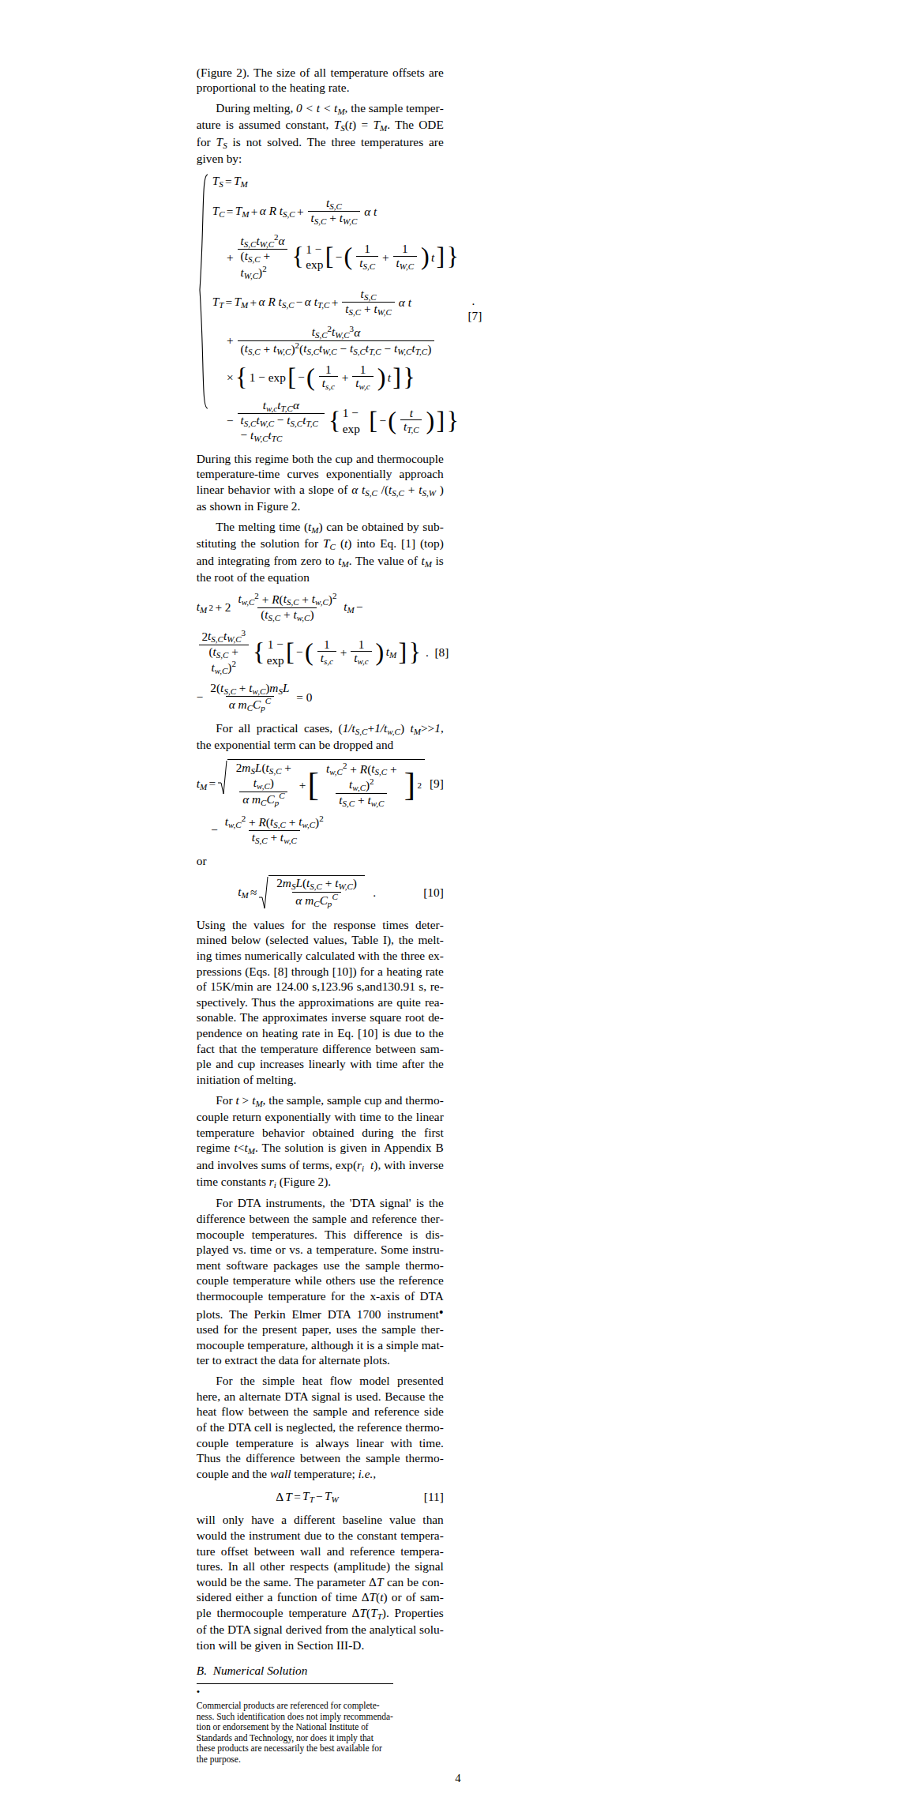(Figure 2). The size of all temperature offsets are proportional to the heating rate.
During melting, 0 < t < tM, the sample temperature is assumed constant, TS(t) = TM. The ODE for TS is not solved. The three temperatures are given by:
TS = TM
TC = TM + α R tS,C + tS,C tS,C + tW,C α t
+ tS,C tW,C2α (tS,C + tW,C)2 { 1 − exp [ − ( 1 tS,C + 1 tW,C ) t ] }
TT = TM + α R tS,C − α tT,C + tS,C tS,C + tW,C α t
+ tS,C2tW,C3α (tS,C + tW,C)2(tS,C tW,C − tS,C tT,C − tW,C tT,C)
× { 1 − exp [ − ( 1 ts,c + 1 tw,c ) t ] }
− tw,c tT,C α tS,C tW,C − tS,C tT,C − tW,C tTC { 1 − exp [ − ( ttT,C ) ] }
. [7]
During this regime both the cup and thermocouple temperature-time curves exponentially approach linear behavior with a slope of α tS,C /(tS,C + tS,W ) as shown in Figure 2.
The melting time (tM) can be obtained by substituting the solution for TC (t) into Eq. [1] (top) and integrating from zero to tM. The value of tM is the root of the equation
tM2 + 2 tw,C2 + R(tS,C + tw,C)2 (tS,C + tw,C) tM −
2tS,C tW,C3 (tS,C + tw,C)2 { 1 − exp [ − ( 1 ts,c + 1 tw,c ) tM ] } . [8]
− 2(tS,C + tw,C)mS L α mC CpC = 0
For all practical cases, (1/tS,C+1/tw,C) tM>>1, the exponential term can be dropped and
tM = 2mS L(tS,C + tw,C) α mC CpC + [ tw,C2 + R(tS,C + tw,C)2 tS,C + tw,C ]2 [9]
− tw,C2 + R(tS,C + tw,C)2 tS,C + tw,C
or
tM ≈ 2mS L(tS,C + tW,C) α mC CpC .
[10]
Using the values for the response times determined below (selected values, Table I), the melting times numerically calculated with the three expressions (Eqs. [8] through [10]) for a heating rate of 15K/min are 124.00 s,123.96 s,and130.91 s, respectively. Thus the approximations are quite reasonable. The approximates inverse square root dependence on heating rate in Eq. [10] is due to the fact that the temperature difference between sample and cup increases linearly with time after the initiation of melting.
For t > tM, the sample, sample cup and thermocouple return exponentially with time to the linear temperature behavior obtained during the first regime t<tM. The solution is given in Appendix B and involves sums of terms, exp(ri t), with inverse time constants ri (Figure 2).
For DTA instruments, the 'DTA signal' is the difference between the sample and reference thermocouple temperatures. This difference is displayed vs. time or vs. a temperature. Some instrument software packages use the sample thermocouple temperature while others use the reference thermocouple temperature for the x-axis of DTA plots. The Perkin Elmer DTA 1700 instrument• used for the present paper, uses the sample thermocouple temperature, although it is a simple matter to extract the data for alternate plots.
For the simple heat flow model presented here, an alternate DTA signal is used. Because the heat flow between the sample and reference side of the DTA cell is neglected, the reference thermocouple temperature is always linear with time. Thus the difference between the sample thermocouple and the wall temperature; i.e.,
ΔT = TT − TW
[11]
will only have a different baseline value than would the instrument due to the constant temperature offset between wall and reference temperatures. In all other respects (amplitude) the signal would be the same. The parameter ΔT can be considered either a function of time ΔT(t) or of sample thermocouple temperature ΔT(TT). Properties of the DTA signal derived from the analytical solution will be given in Section III-D.
B. Numerical Solution
•
Commercial products are referenced for completeness. Such identification does not imply recommendation or endorsement by the National Institute of Standards and Technology, nor does it imply that these products are necessarily the best available for the purpose.
4